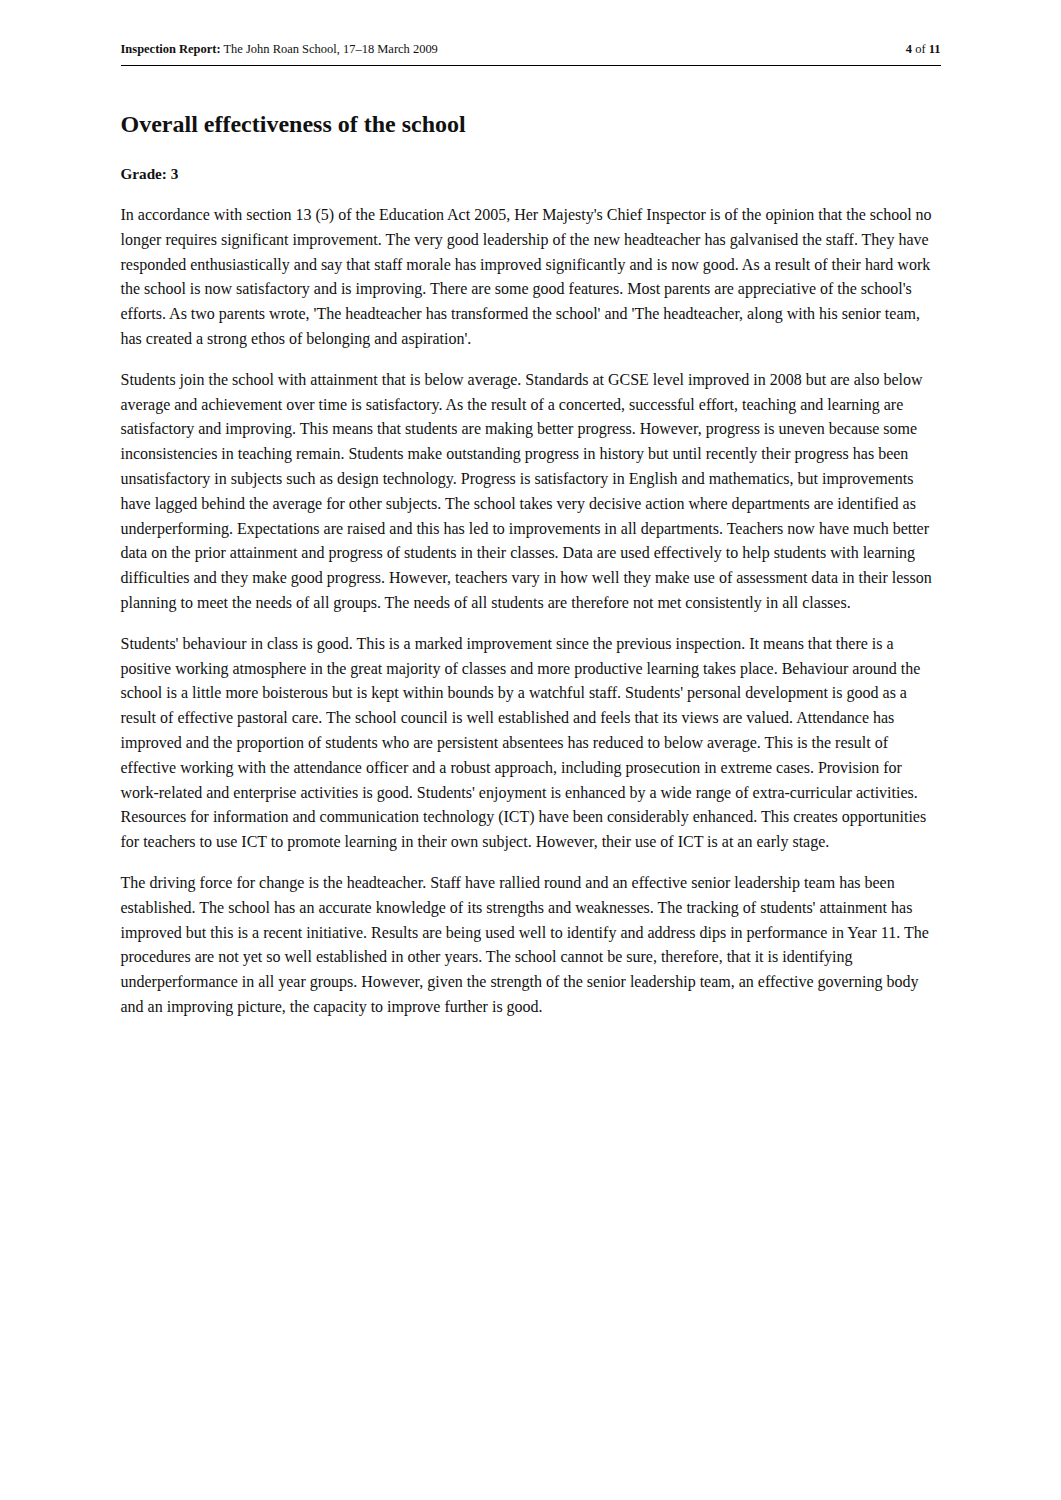Inspection Report: The John Roan School, 17–18 March 2009
4 of 11
Overall effectiveness of the school
Grade: 3
In accordance with section 13 (5) of the Education Act 2005, Her Majesty's Chief Inspector is of the opinion that the school no longer requires significant improvement. The very good leadership of the new headteacher has galvanised the staff. They have responded enthusiastically and say that staff morale has improved significantly and is now good. As a result of their hard work the school is now satisfactory and is improving. There are some good features. Most parents are appreciative of the school's efforts. As two parents wrote, 'The headteacher has transformed the school' and 'The headteacher, along with his senior team, has created a strong ethos of belonging and aspiration'.
Students join the school with attainment that is below average. Standards at GCSE level improved in 2008 but are also below average and achievement over time is satisfactory. As the result of a concerted, successful effort, teaching and learning are satisfactory and improving. This means that students are making better progress. However, progress is uneven because some inconsistencies in teaching remain. Students make outstanding progress in history but until recently their progress has been unsatisfactory in subjects such as design technology. Progress is satisfactory in English and mathematics, but improvements have lagged behind the average for other subjects. The school takes very decisive action where departments are identified as underperforming. Expectations are raised and this has led to improvements in all departments. Teachers now have much better data on the prior attainment and progress of students in their classes. Data are used effectively to help students with learning difficulties and they make good progress. However, teachers vary in how well they make use of assessment data in their lesson planning to meet the needs of all groups. The needs of all students are therefore not met consistently in all classes.
Students' behaviour in class is good. This is a marked improvement since the previous inspection. It means that there is a positive working atmosphere in the great majority of classes and more productive learning takes place. Behaviour around the school is a little more boisterous but is kept within bounds by a watchful staff. Students' personal development is good as a result of effective pastoral care. The school council is well established and feels that its views are valued. Attendance has improved and the proportion of students who are persistent absentees has reduced to below average. This is the result of effective working with the attendance officer and a robust approach, including prosecution in extreme cases. Provision for work-related and enterprise activities is good. Students' enjoyment is enhanced by a wide range of extra-curricular activities. Resources for information and communication technology (ICT) have been considerably enhanced. This creates opportunities for teachers to use ICT to promote learning in their own subject. However, their use of ICT is at an early stage.
The driving force for change is the headteacher. Staff have rallied round and an effective senior leadership team has been established. The school has an accurate knowledge of its strengths and weaknesses. The tracking of students' attainment has improved but this is a recent initiative. Results are being used well to identify and address dips in performance in Year 11. The procedures are not yet so well established in other years. The school cannot be sure, therefore, that it is identifying underperformance in all year groups. However, given the strength of the senior leadership team, an effective governing body and an improving picture, the capacity to improve further is good.